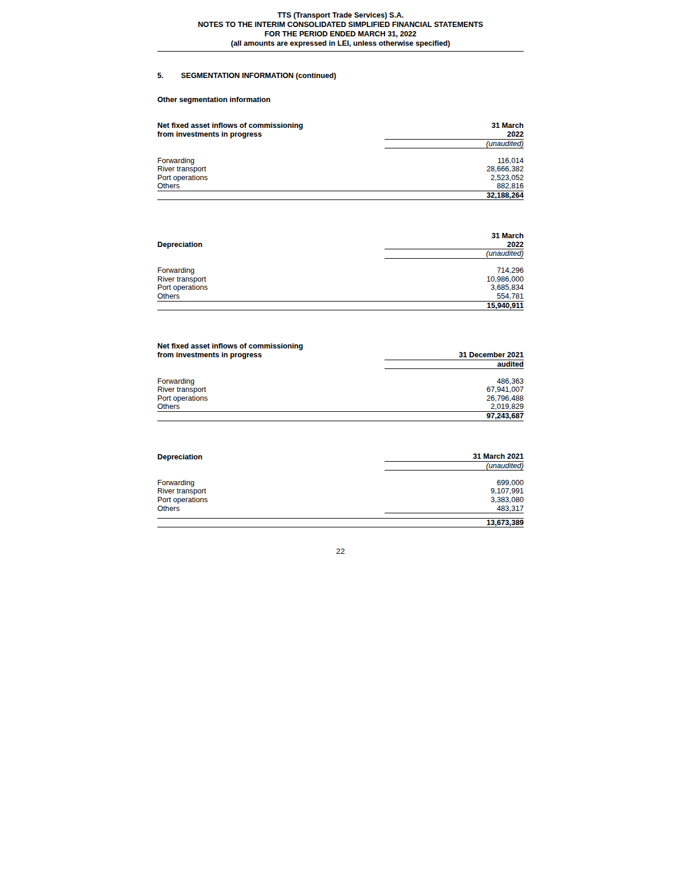TTS (Transport Trade Services) S.A.
NOTES TO THE INTERIM CONSOLIDATED SIMPLIFIED FINANCIAL STATEMENTS
FOR THE PERIOD ENDED MARCH 31, 2022
(all amounts are expressed in LEI, unless otherwise specified)
5. SEGMENTATION INFORMATION (continued)
Other segmentation information
| Net fixed asset inflows of commissioning from investments in progress | 31 March 2022 |
| | (unaudited) |
| Forwarding | 116,014 |
| River transport | 28,666,382 |
| Port operations | 2,523,052 |
| Others | 882,816 |
| | 32,188,264 |
| Depreciation | 31 March 2022 |
| | (unaudited) |
| Forwarding | 714,296 |
| River transport | 10,986,000 |
| Port operations | 3,685,834 |
| Others | 554,781 |
| | 15,940,911 |
| Net fixed asset inflows of commissioning from investments in progress | 31 December 2021 |
| | audited |
| Forwarding | 486,363 |
| River transport | 67,941,007 |
| Port operations | 26,796,488 |
| Others | 2,019,829 |
| | 97,243,687 |
| Depreciation | 31 March 2021 |
| | (unaudited) |
| Forwarding | 699,000 |
| River transport | 9,107,991 |
| Port operations | 3,383,080 |
| Others | 483,317 |
| | 13,673,389 |
22